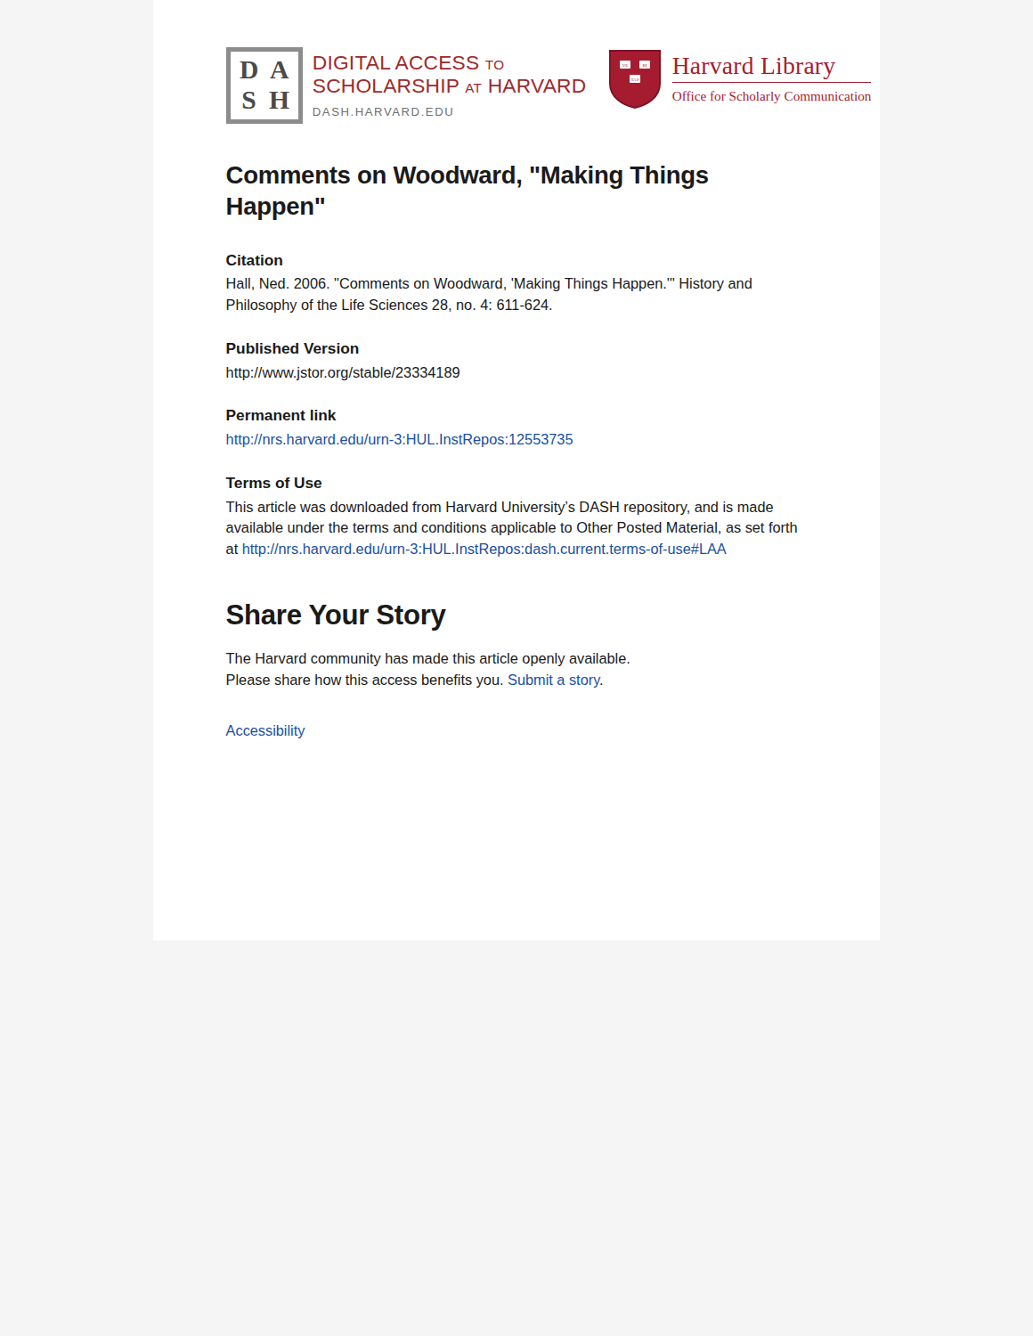D A S H
DIGITAL ACCESS TO
SCHOLARSHIP AT HARVARD
DASH.HARVARD.EDU
VE RI TAS
Harvard Library
Office for Scholarly Communication
Comments on Woodward, "Making Things Happen"
Citation
Hall, Ned. 2006. "Comments on Woodward, 'Making Things Happen.'" History and Philosophy of the Life Sciences 28, no. 4: 611-624.
Published Version
http://www.jstor.org/stable/23334189
Permanent link
http://nrs.harvard.edu/urn-3:HUL.InstRepos:12553735
Terms of Use
This article was downloaded from Harvard University’s DASH repository, and is made available under the terms and conditions applicable to Other Posted Material, as set forth at http://nrs.harvard.edu/urn-3:HUL.InstRepos:dash.current.terms-of-use#LAA
Share Your Story
The Harvard community has made this article openly available.
Please share how this access benefits you. Submit a story.
Accessibility